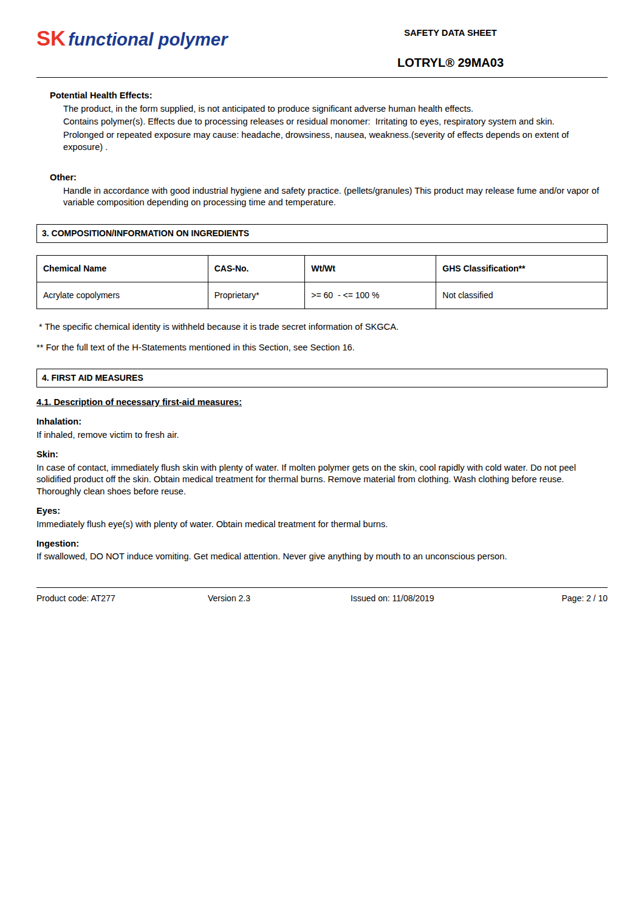SK functional polymer
SAFETY DATA SHEET
LOTRYL® 29MA03
Potential Health Effects:
The product, in the form supplied, is not anticipated to produce significant adverse human health effects.
Contains polymer(s). Effects due to processing releases or residual monomer: Irritating to eyes, respiratory system and skin.
Prolonged or repeated exposure may cause: headache, drowsiness, nausea, weakness.(severity of effects depends on extent of exposure) .
Other:
Handle in accordance with good industrial hygiene and safety practice. (pellets/granules) This product may release fume and/or vapor of variable composition depending on processing time and temperature.
3. COMPOSITION/INFORMATION ON INGREDIENTS
| Chemical Name | CAS-No. | Wt/Wt | GHS Classification** |
| --- | --- | --- | --- |
| Acrylate copolymers | Proprietary* | >= 60 - <= 100 % | Not classified |
* The specific chemical identity is withheld because it is trade secret information of SKGCA.
** For the full text of the H-Statements mentioned in this Section, see Section 16.
4. FIRST AID MEASURES
4.1. Description of necessary first-aid measures:
Inhalation:
If inhaled, remove victim to fresh air.
Skin:
In case of contact, immediately flush skin with plenty of water. If molten polymer gets on the skin, cool rapidly with cold water. Do not peel solidified product off the skin. Obtain medical treatment for thermal burns. Remove material from clothing. Wash clothing before reuse. Thoroughly clean shoes before reuse.
Eyes:
Immediately flush eye(s) with plenty of water. Obtain medical treatment for thermal burns.
Ingestion:
If swallowed, DO NOT induce vomiting. Get medical attention. Never give anything by mouth to an unconscious person.
Product code: AT277 Version 2.3 Issued on: 11/08/2019 Page: 2 / 10